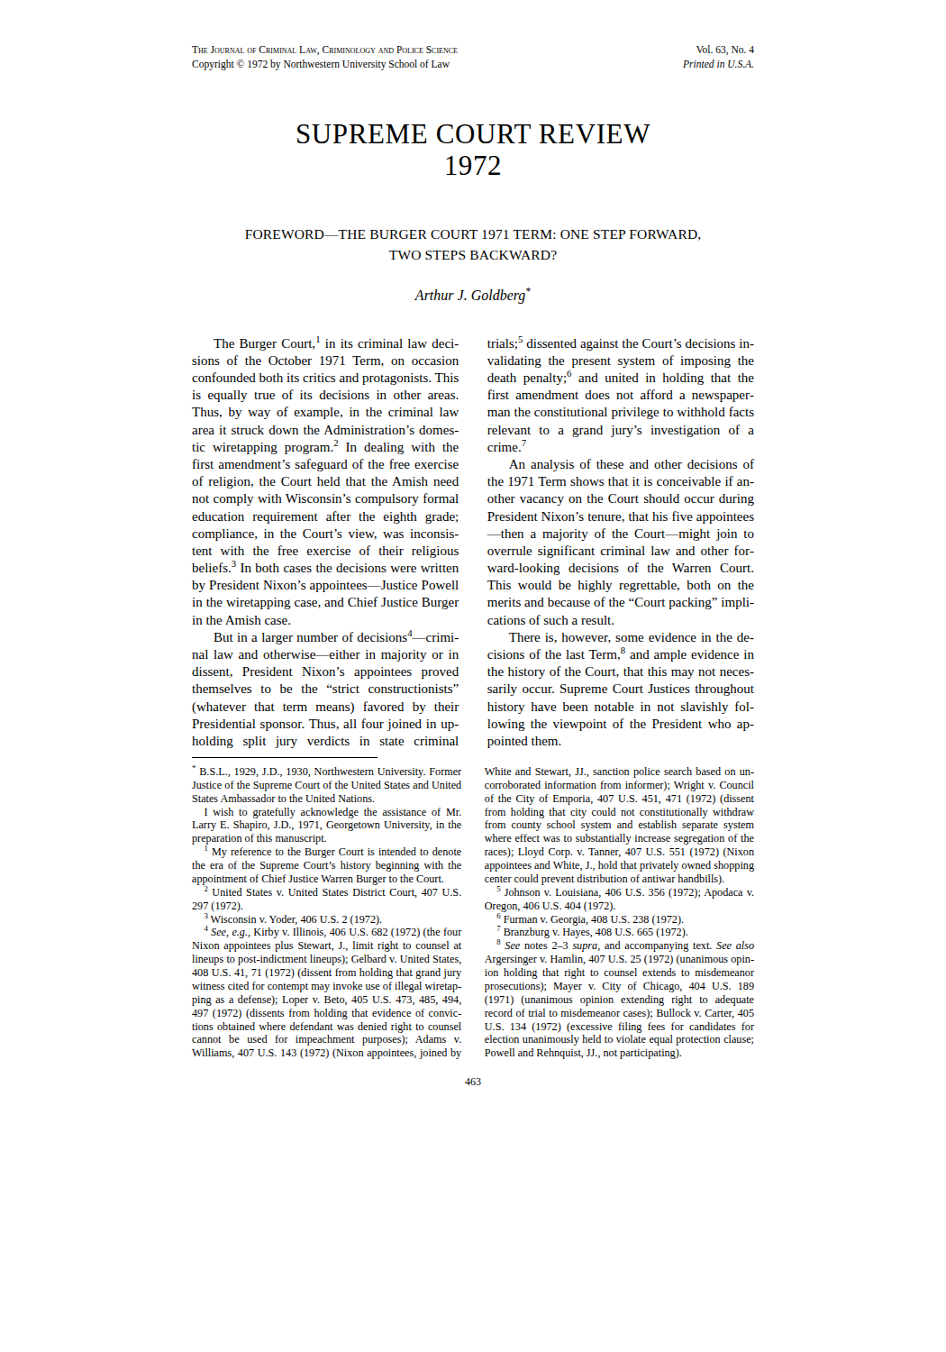The Journal of Criminal Law, Criminology and Police Science
Copyright © 1972 by Northwestern University School of Law
Vol. 63, No. 4
Printed in U.S.A.
SUPREME COURT REVIEW
1972
Foreword—The Burger Court 1971 Term: One Step Forward,
Two Steps Backward?
Arthur J. Goldberg*
The Burger Court,1 in its criminal law decisions of the October 1971 Term, on occasion confounded both its critics and protagonists. This is equally true of its decisions in other areas. Thus, by way of example, in the criminal law area it struck down the Administration’s domestic wiretapping program.2 In dealing with the first amendment’s safeguard of the free exercise of religion, the Court held that the Amish need not comply with Wisconsin’s compulsory formal education requirement after the eighth grade; compliance, in the Court’s view, was inconsistent with the free exercise of their religious beliefs.3 In both cases the decisions were written by President Nixon’s appointees—Justice Powell in the wiretapping case, and Chief Justice Burger in the Amish case.
But in a larger number of decisions4—criminal law and otherwise—either in majority or in dissent, President Nixon’s appointees proved themselves to be the “strict constructionists” (whatever that term means) favored by their Presidential sponsor. Thus, all four joined in upholding split jury verdicts in state criminal trials;5 dissented against the Court’s decisions invalidating the present system of imposing the death penalty;6 and united in holding that the first amendment does not afford a newspaperman the constitutional privilege to withhold facts relevant to a grand jury’s investigation of a crime.7
An analysis of these and other decisions of the 1971 Term shows that it is conceivable if another vacancy on the Court should occur during President Nixon’s tenure, that his five appointees—then a majority of the Court—might join to overrule significant criminal law and other forward-looking decisions of the Warren Court. This would be highly regrettable, both on the merits and because of the “Court packing” implications of such a result.
There is, however, some evidence in the decisions of the last Term,8 and ample evidence in the history of the Court, that this may not necessarily occur. Supreme Court Justices throughout history have been notable in not slavishly following the viewpoint of the President who appointed them.
* B.S.L., 1929, J.D., 1930, Northwestern University. Former Justice of the Supreme Court of the United States and United States Ambassador to the United Nations.
I wish to gratefully acknowledge the assistance of Mr. Larry E. Shapiro, J.D., 1971, Georgetown University, in the preparation of this manuscript.
1 My reference to the Burger Court is intended to denote the era of the Supreme Court’s history beginning with the appointment of Chief Justice Warren Burger to the Court.
2 United States v. United States District Court, 407 U.S. 297 (1972).
3 Wisconsin v. Yoder, 406 U.S. 2 (1972).
4 See, e.g., Kirby v. Illinois, 406 U.S. 682 (1972) (the four Nixon appointees plus Stewart, J., limit right to counsel at lineups to post-indictment lineups); Gelbard v. United States, 408 U.S. 41, 71 (1972) (dissent from holding that grand jury witness cited for contempt may invoke use of illegal wiretapping as a defense); Loper v. Beto, 405 U.S. 473, 485, 494, 497 (1972) (dissents from holding that evidence of convictions obtained where defendant was denied right to counsel cannot be used for impeachment purposes); Adams v. Williams, 407 U.S. 143 (1972) (Nixon appointees, joined by White and Stewart, JJ., sanction police search based on uncorroborated information from informer); Wright v. Council of the City of Emporia, 407 U.S. 451, 471 (1972) (dissent from holding that city could not constitutionally withdraw from county school system and establish separate system where effect was to substantially increase segregation of the races); Lloyd Corp. v. Tanner, 407 U.S. 551 (1972) (Nixon appointees and White, J., hold that privately owned shopping center could prevent distribution of antiwar handbills).
5 Johnson v. Louisiana, 406 U.S. 356 (1972); Apodaca v. Oregon, 406 U.S. 404 (1972).
6 Furman v. Georgia, 408 U.S. 238 (1972).
7 Branzburg v. Hayes, 408 U.S. 665 (1972).
8 See notes 2–3 supra, and accompanying text. See also Argersinger v. Hamlin, 407 U.S. 25 (1972) (unanimous opinion holding that right to counsel extends to misdemeanor prosecutions); Mayer v. City of Chicago, 404 U.S. 189 (1971) (unanimous opinion extending right to adequate record of trial to misdemeanor cases); Bullock v. Carter, 405 U.S. 134 (1972) (excessive filing fees for candidates for election unanimously held to violate equal protection clause; Powell and Rehnquist, JJ., not participating).
463